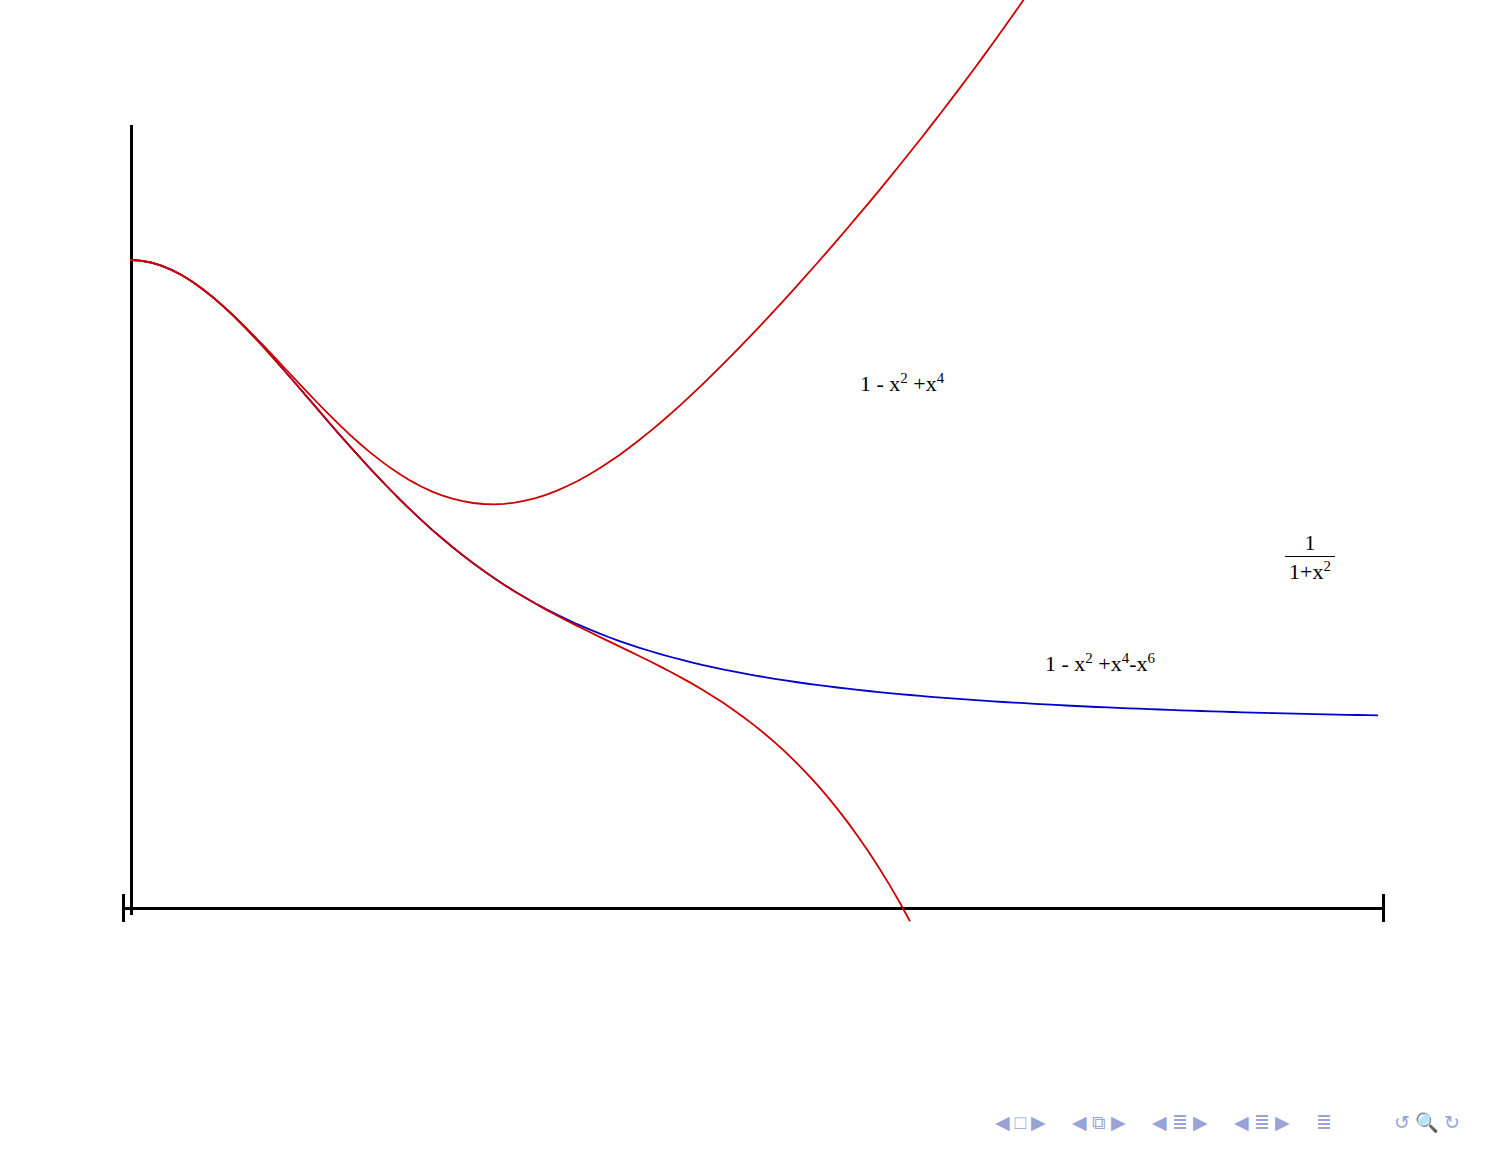1 - x2 +x4
1 - x2 +x4-x6
11+x2
◀□▶
◀⧉▶
◀≣▶
◀≣▶
≣
↺🔍↻